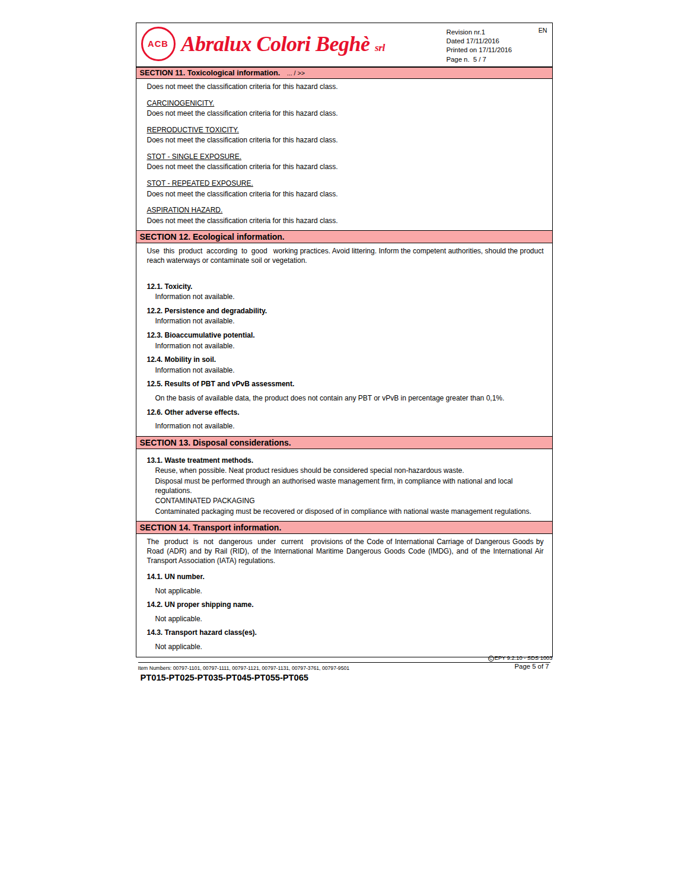EN
ACB
Abralux Colori Beghè srl
Revision nr.1
Dated 17/11/2016
Printed on 17/11/2016
Page n. 5 / 7
SECTION 11. Toxicological information. ... / >>
Does not meet the classification criteria for this hazard class.
CARCINOGENICITY.
Does not meet the classification criteria for this hazard class.
REPRODUCTIVE TOXICITY.
Does not meet the classification criteria for this hazard class.
STOT - SINGLE EXPOSURE.
Does not meet the classification criteria for this hazard class.
STOT - REPEATED EXPOSURE.
Does not meet the classification criteria for this hazard class.
ASPIRATION HAZARD.
Does not meet the classification criteria for this hazard class.
SECTION 12. Ecological information.
Use this product according to good working practices. Avoid littering. Inform the competent authorities, should the product reach waterways or contaminate soil or vegetation.
12.1. Toxicity.
Information not available.
12.2. Persistence and degradability.
Information not available.
12.3. Bioaccumulative potential.
Information not available.
12.4. Mobility in soil.
Information not available.
12.5. Results of PBT and vPvB assessment.
On the basis of available data, the product does not contain any PBT or vPvB in percentage greater than 0,1%.
12.6. Other adverse effects.
Information not available.
SECTION 13. Disposal considerations.
13.1. Waste treatment methods.
Reuse, when possible. Neat product residues should be considered special non-hazardous waste.
Disposal must be performed through an authorised waste management firm, in compliance with national and local regulations.
CONTAMINATED PACKAGING
Contaminated packaging must be recovered or disposed of in compliance with national waste management regulations.
SECTION 14. Transport information.
The product is not dangerous under current provisions of the Code of International Carriage of Dangerous Goods by Road (ADR) and by Rail (RID), of the International Maritime Dangerous Goods Code (IMDG), and of the International Air Transport Association (IATA) regulations.
14.1. UN number.
Not applicable.
14.2. UN proper shipping name.
Not applicable.
14.3. Transport hazard class(es).
Not applicable.
CEPY 9.2.10 - SDS 1003
Item Numbers: 00797-1101, 00797-1111, 00797-1121, 00797-1131, 00797-3761, 00797-9501 Page 5 of 7
PT015-PT025-PT035-PT045-PT055-PT065